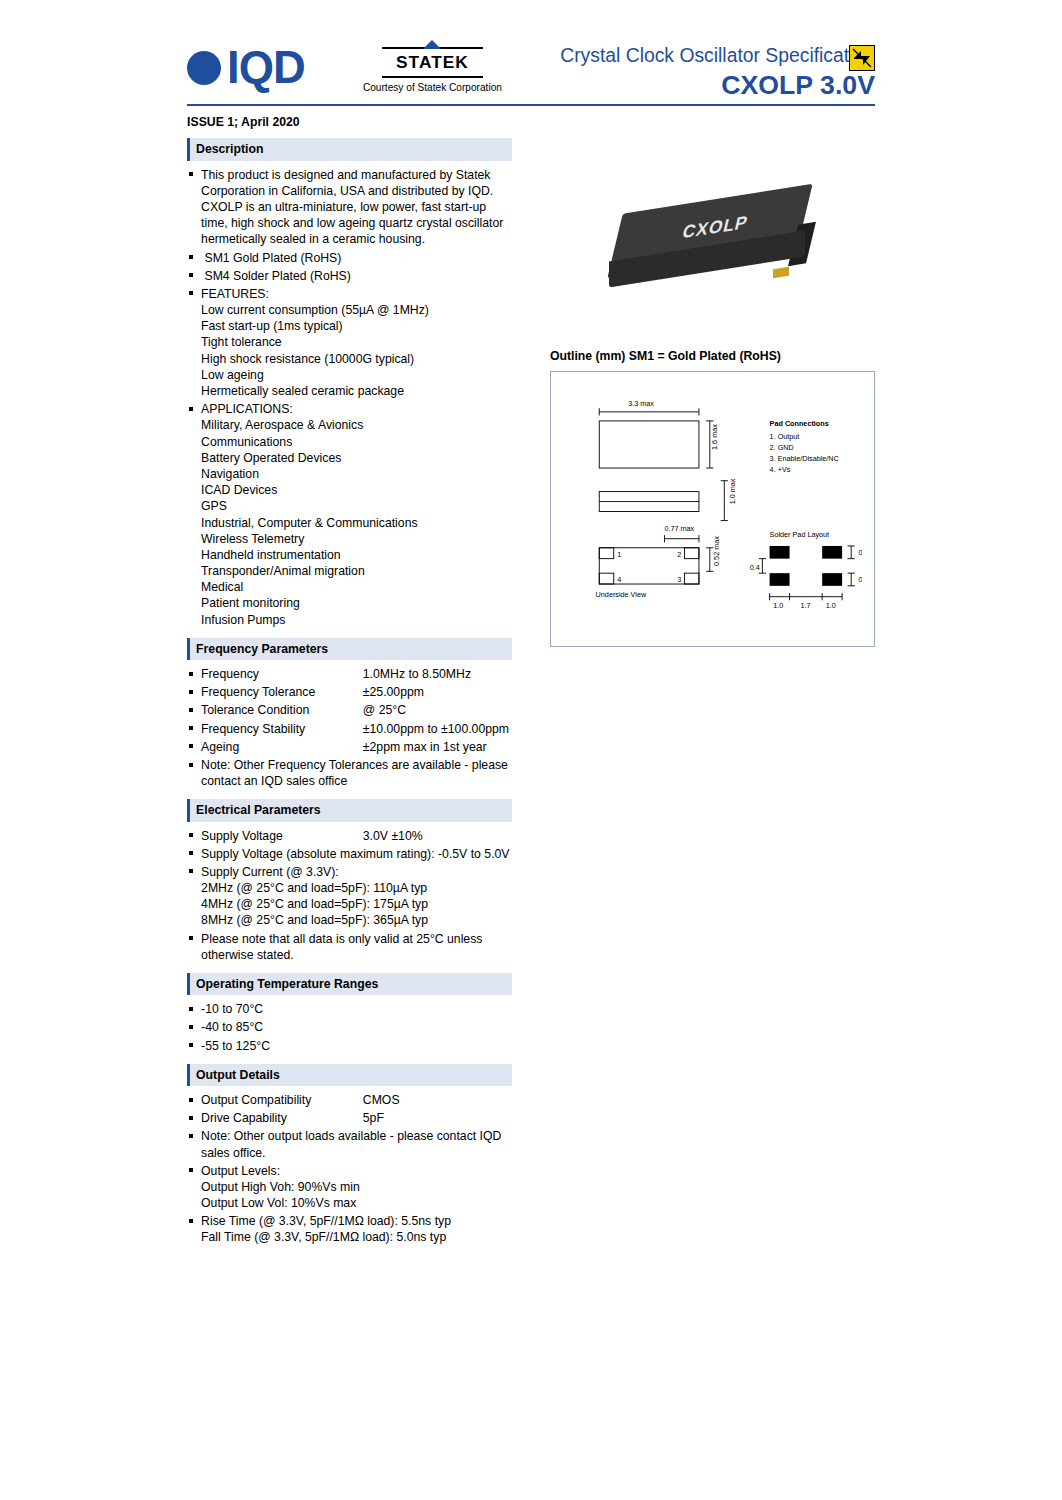IQD
STATEK
Courtesy of Statek Corporation
Crystal Clock Oscillator Specification
CXOLP 3.0V
ISSUE 1; April 2020
Description
This product is designed and manufactured by Statek Corporation in California, USA and distributed by IQD. CXOLP is an ultra-miniature, low power, fast start-up time, high shock and low ageing quartz crystal oscillator hermetically sealed in a ceramic housing.
SM1 Gold Plated (RoHS)
SM4 Solder Plated (RoHS)
FEATURES:
Low current consumption (55µA @ 1MHz)
Fast start-up (1ms typical)
Tight tolerance
High shock resistance (10000G typical)
Low ageing
Hermetically sealed ceramic package
APPLICATIONS:
Military, Aerospace & Avionics
Communications
Battery Operated Devices
Navigation
ICAD Devices
GPS
Industrial, Computer & Communications
Wireless Telemetry
Handheld instrumentation
Transponder/Animal migration
Medical
Patient monitoring
Infusion Pumps
Frequency Parameters
Frequency 1.0MHz to 8.50MHz
Frequency Tolerance±25.00ppm
Tolerance Condition@ 25°C
Frequency Stability±10.00ppm to ±100.00ppm
Ageing±2ppm max in 1st year
Note: Other Frequency Tolerances are available - please contact an IQD sales office
Electrical Parameters
Supply Voltage 3.0V ±10%
Supply Voltage (absolute maximum rating): -0.5V to 5.0V
Supply Current (@ 3.3V):
2MHz (@ 25°C and load=5pF): 110µA typ
4MHz (@ 25°C and load=5pF): 175µA typ
8MHz (@ 25°C and load=5pF): 365µA typ
Please note that all data is only valid at 25°C unless otherwise stated.
Operating Temperature Ranges
-10 to 70°C
-40 to 85°C
-55 to 125°C
Output Details
Output Compatibility CMOS
Drive Capability 5pF
Note: Other output loads available - please contact IQD sales office.
Output Levels:
Output High Voh: 90%Vs min
Output Low Vol: 10%Vs max
Rise Time (@ 3.3V, 5pF//1MΩ load): 5.5ns typ
Fall Time (@ 3.3V, 5pF//1MΩ load): 5.0ns typ
CXOLP
Outline (mm) SM1 = Gold Plated (RoHS)
3.3 max 1.6 max 1.0 max 0.77 max 0.52 max 1 2 4 3 Underside View Solder Pad Layout 0.8 0.8 0.4 1.0 1.7 1.0 Pad Connections 1. Output 2. GND 3. Enable/Disable/NC 4. +Vs